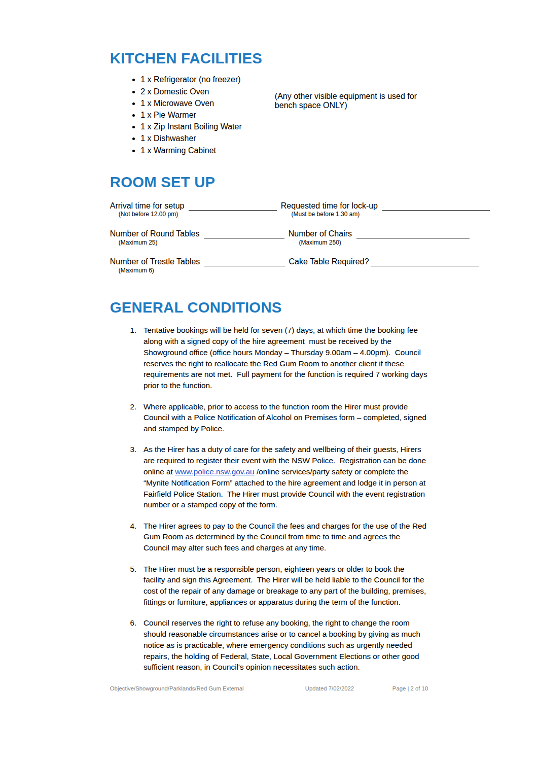KITCHEN FACILITIES
1 x Refrigerator (no freezer)
2 x Domestic Oven
1 x Microwave Oven
1 x Pie Warmer
1 x Zip Instant Boiling Water
1 x Dishwasher
1 x Warming Cabinet
(Any other visible equipment is used for bench space ONLY)
ROOM SET UP
Arrival time for setup (Not before 12.00 pm)
Requested time for lock-up (Must be before 1.30 am)
Number of Round Tables (Maximum 25)
Number of Chairs (Maximum 250)
Number of Trestle Tables (Maximum 6)
Cake Table Required?
GENERAL CONDITIONS
Tentative bookings will be held for seven (7) days, at which time the booking fee along with a signed copy of the hire agreement must be received by the Showground office (office hours Monday – Thursday 9.00am – 4.00pm). Council reserves the right to reallocate the Red Gum Room to another client if these requirements are not met. Full payment for the function is required 7 working days prior to the function.
Where applicable, prior to access to the function room the Hirer must provide Council with a Police Notification of Alcohol on Premises form – completed, signed and stamped by Police.
As the Hirer has a duty of care for the safety and wellbeing of their guests, Hirers are required to register their event with the NSW Police. Registration can be done online at www.police.nsw.gov.au /online services/party safety or complete the “Mynite Notification Form” attached to the hire agreement and lodge it in person at Fairfield Police Station. The Hirer must provide Council with the event registration number or a stamped copy of the form.
The Hirer agrees to pay to the Council the fees and charges for the use of the Red Gum Room as determined by the Council from time to time and agrees the Council may alter such fees and charges at any time.
The Hirer must be a responsible person, eighteen years or older to book the facility and sign this Agreement. The Hirer will be held liable to the Council for the cost of the repair of any damage or breakage to any part of the building, premises, fittings or furniture, appliances or apparatus during the term of the function.
Council reserves the right to refuse any booking, the right to change the room should reasonable circumstances arise or to cancel a booking by giving as much notice as is practicable, where emergency conditions such as urgently needed repairs, the holding of Federal, State, Local Government Elections or other good sufficient reason, in Council's opinion necessitates such action.
Objective/Showground/Parklands/Red Gum External Updated 7/02/2022 Page | 2 of 10